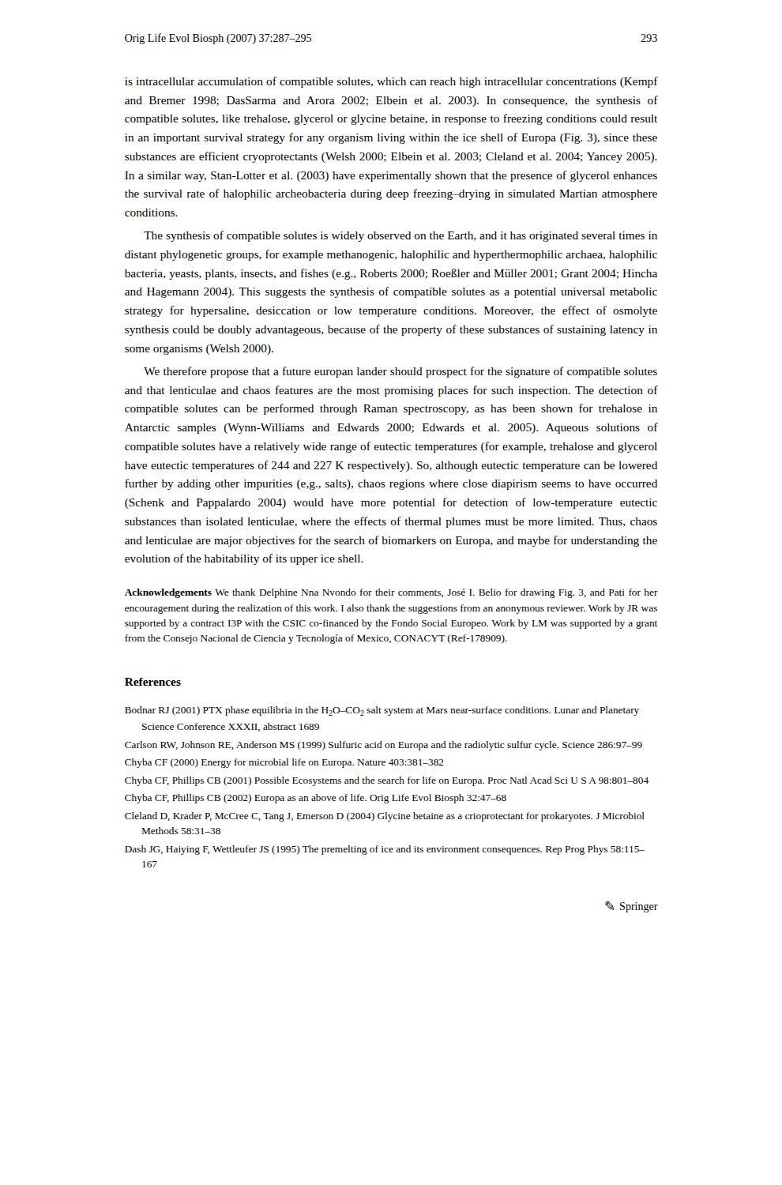Orig Life Evol Biosph (2007) 37:287–295 293
is intracellular accumulation of compatible solutes, which can reach high intracellular concentrations (Kempf and Bremer 1998; DasSarma and Arora 2002; Elbein et al. 2003). In consequence, the synthesis of compatible solutes, like trehalose, glycerol or glycine betaine, in response to freezing conditions could result in an important survival strategy for any organism living within the ice shell of Europa (Fig. 3), since these substances are efficient cryoprotectants (Welsh 2000; Elbein et al. 2003; Cleland et al. 2004; Yancey 2005). In a similar way, Stan-Lotter et al. (2003) have experimentally shown that the presence of glycerol enhances the survival rate of halophilic archeobacteria during deep freezing–drying in simulated Martian atmosphere conditions.
The synthesis of compatible solutes is widely observed on the Earth, and it has originated several times in distant phylogenetic groups, for example methanogenic, halophilic and hyperthermophilic archaea, halophilic bacteria, yeasts, plants, insects, and fishes (e.g., Roberts 2000; Roeßler and Müller 2001; Grant 2004; Hincha and Hagemann 2004). This suggests the synthesis of compatible solutes as a potential universal metabolic strategy for hypersaline, desiccation or low temperature conditions. Moreover, the effect of osmolyte synthesis could be doubly advantageous, because of the property of these substances of sustaining latency in some organisms (Welsh 2000).
We therefore propose that a future europan lander should prospect for the signature of compatible solutes and that lenticulae and chaos features are the most promising places for such inspection. The detection of compatible solutes can be performed through Raman spectroscopy, as has been shown for trehalose in Antarctic samples (Wynn-Williams and Edwards 2000; Edwards et al. 2005). Aqueous solutions of compatible solutes have a relatively wide range of eutectic temperatures (for example, trehalose and glycerol have eutectic temperatures of 244 and 227 K respectively). So, although eutectic temperature can be lowered further by adding other impurities (e,g., salts), chaos regions where close diapirism seems to have occurred (Schenk and Pappalardo 2004) would have more potential for detection of low-temperature eutectic substances than isolated lenticulae, where the effects of thermal plumes must be more limited. Thus, chaos and lenticulae are major objectives for the search of biomarkers on Europa, and maybe for understanding the evolution of the habitability of its upper ice shell.
Acknowledgements We thank Delphine Nna Nvondo for their comments, José I. Belio for drawing Fig. 3, and Pati for her encouragement during the realization of this work. I also thank the suggestions from an anonymous reviewer. Work by JR was supported by a contract I3P with the CSIC co-financed by the Fondo Social Europeo. Work by LM was supported by a grant from the Consejo Nacional de Ciencia y Tecnología of Mexico, CONACYT (Ref-178909).
References
Bodnar RJ (2001) PTX phase equilibria in the H2O–CO2 salt system at Mars near-surface conditions. Lunar and Planetary Science Conference XXXII, abstract 1689
Carlson RW, Johnson RE, Anderson MS (1999) Sulfuric acid on Europa and the radiolytic sulfur cycle. Science 286:97–99
Chyba CF (2000) Energy for microbial life on Europa. Nature 403:381–382
Chyba CF, Phillips CB (2001) Possible Ecosystems and the search for life on Europa. Proc Natl Acad Sci U S A 98:801–804
Chyba CF, Phillips CB (2002) Europa as an above of life. Orig Life Evol Biosph 32:47–68
Cleland D, Krader P, McCree C, Tang J, Emerson D (2004) Glycine betaine as a crioprotectant for prokaryotes. J Microbiol Methods 58:31–38
Dash JG, Haiying F, Wettleufer JS (1995) The premelting of ice and its environment consequences. Rep Prog Phys 58:115–167
✎ Springer